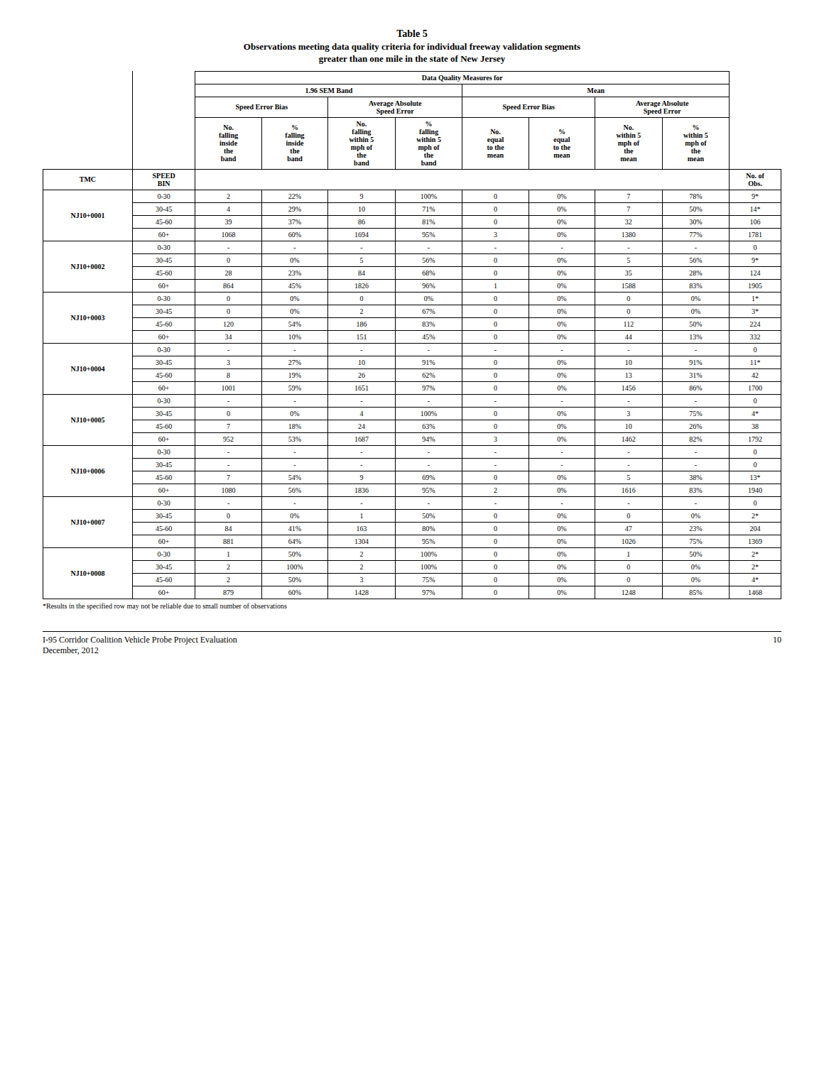Table 5
Observations meeting data quality criteria for individual freeway validation segments
greater than one mile in the state of New Jersey
| | | Data Quality Measures for | |
| --- | --- | --- | --- |
| 1.96 SEM Band | Mean |
| Speed Error Bias | Average Absolute Speed Error | Speed Error Bias | Average Absolute Speed Error |
| No. falling inside the band | % falling inside the band | No. falling within 5 mph of the band | % falling within 5 mph of the band | No. equal to the mean | % equal to the mean | No. within 5 mph of the mean | % within 5 mph of the mean |
| TMC | SPEED BIN | | No. of Obs. |
| NJ10+0001 | 0-30 | 2 | 22% | 9 | 100% | 0 | 0% | 7 | 78% | 9* |
| 30-45 | 4 | 29% | 10 | 71% | 0 | 0% | 7 | 50% | 14* |
| 45-60 | 39 | 37% | 86 | 81% | 0 | 0% | 32 | 30% | 106 |
| 60+ | 1068 | 60% | 1694 | 95% | 3 | 0% | 1380 | 77% | 1781 |
| NJ10+0002 | 0-30 | - | - | - | - | - | - | - | - | 0 |
| 30-45 | 0 | 0% | 5 | 56% | 0 | 0% | 5 | 56% | 9* |
| 45-60 | 28 | 23% | 84 | 68% | 0 | 0% | 35 | 28% | 124 |
| 60+ | 864 | 45% | 1826 | 96% | 1 | 0% | 1588 | 83% | 1905 |
| NJ10+0003 | 0-30 | 0 | 0% | 0 | 0% | 0 | 0% | 0 | 0% | 1* |
| 30-45 | 0 | 0% | 2 | 67% | 0 | 0% | 0 | 0% | 3* |
| 45-60 | 120 | 54% | 186 | 83% | 0 | 0% | 112 | 50% | 224 |
| 60+ | 34 | 10% | 151 | 45% | 0 | 0% | 44 | 13% | 332 |
| NJ10+0004 | 0-30 | - | - | - | - | - | - | - | - | 0 |
| 30-45 | 3 | 27% | 10 | 91% | 0 | 0% | 10 | 91% | 11* |
| 45-60 | 8 | 19% | 26 | 62% | 0 | 0% | 13 | 31% | 42 |
| 60+ | 1001 | 59% | 1651 | 97% | 0 | 0% | 1456 | 86% | 1700 |
| NJ10+0005 | 0-30 | - | - | - | - | - | - | - | - | 0 |
| 30-45 | 0 | 0% | 4 | 100% | 0 | 0% | 3 | 75% | 4* |
| 45-60 | 7 | 18% | 24 | 63% | 0 | 0% | 10 | 26% | 38 |
| 60+ | 952 | 53% | 1687 | 94% | 3 | 0% | 1462 | 82% | 1792 |
| NJ10+0006 | 0-30 | - | - | - | - | - | - | - | - | 0 |
| 30-45 | - | - | - | - | - | - | - | - | 0 |
| 45-60 | 7 | 54% | 9 | 69% | 0 | 0% | 5 | 38% | 13* |
| 60+ | 1080 | 56% | 1836 | 95% | 2 | 0% | 1616 | 83% | 1940 |
| NJ10+0007 | 0-30 | - | - | - | - | - | - | - | - | 0 |
| 30-45 | 0 | 0% | 1 | 50% | 0 | 0% | 0 | 0% | 2* |
| 45-60 | 84 | 41% | 163 | 80% | 0 | 0% | 47 | 23% | 204 |
| 60+ | 881 | 64% | 1304 | 95% | 0 | 0% | 1026 | 75% | 1369 |
| NJ10+0008 | 0-30 | 1 | 50% | 2 | 100% | 0 | 0% | 1 | 50% | 2* |
| 30-45 | 2 | 100% | 2 | 100% | 0 | 0% | 0 | 0% | 2* |
| 45-60 | 2 | 50% | 3 | 75% | 0 | 0% | 0 | 0% | 4* |
| 60+ | 879 | 60% | 1428 | 97% | 0 | 0% | 1248 | 85% | 1468 |
*Results in the specified row may not be reliable due to small number of observations
I-95 Corridor Coalition Vehicle Probe Project Evaluation
December, 2012
10